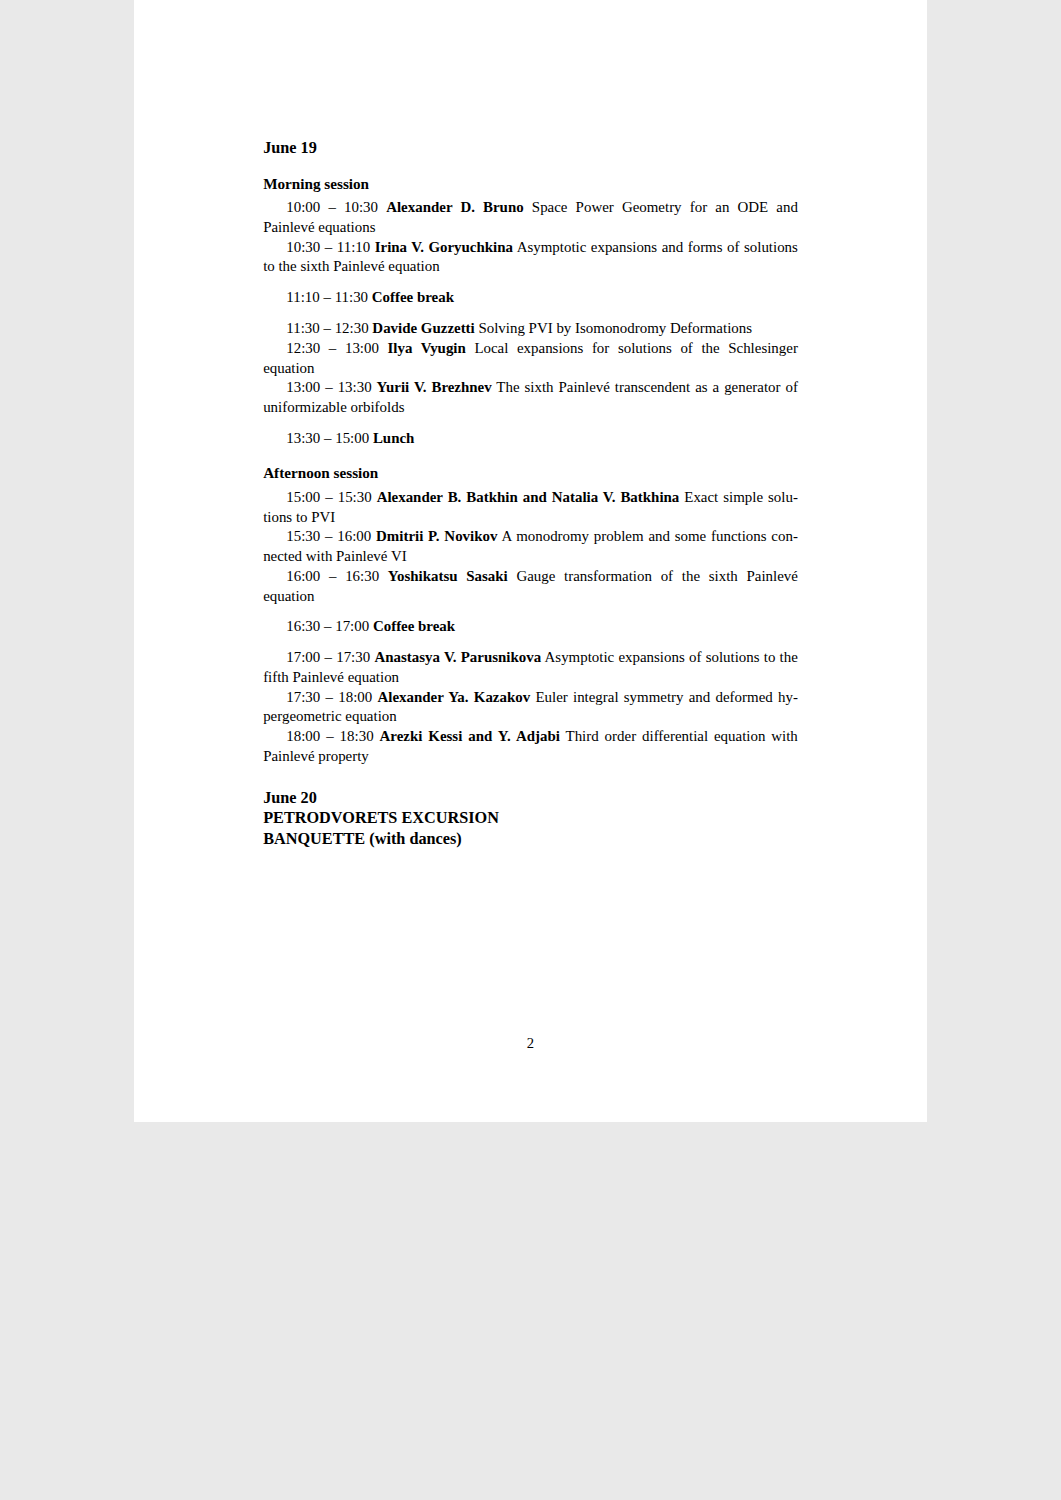June 19
Morning session
10:00 – 10:30 Alexander D. Bruno Space Power Geometry for an ODE and Painlevé equations
10:30 – 11:10 Irina V. Goryuchkina Asymptotic expansions and forms of solutions to the sixth Painlevé equation
11:10 – 11:30 Coffee break
11:30 – 12:30 Davide Guzzetti Solving PVI by Isomonodromy Deformations
12:30 – 13:00 Ilya Vyugin Local expansions for solutions of the Schlesinger equation
13:00 – 13:30 Yurii V. Brezhnev The sixth Painlevé transcendent as a generator of uniformizable orbifolds
13:30 – 15:00 Lunch
Afternoon session
15:00 – 15:30 Alexander B. Batkhin and Natalia V. Batkhina Exact simple solutions to PVI
15:30 – 16:00 Dmitrii P. Novikov A monodromy problem and some functions connected with Painlevé VI
16:00 – 16:30 Yoshikatsu Sasaki Gauge transformation of the sixth Painlevé equation
16:30 – 17:00 Coffee break
17:00 – 17:30 Anastasya V. Parusnikova Asymptotic expansions of solutions to the fifth Painlevé equation
17:30 – 18:00 Alexander Ya. Kazakov Euler integral symmetry and deformed hypergeometric equation
18:00 – 18:30 Arezki Kessi and Y. Adjabi Third order differential equation with Painlevé property
June 20
PETRODVORETS EXCURSION
BANQUETTE (with dances)
2